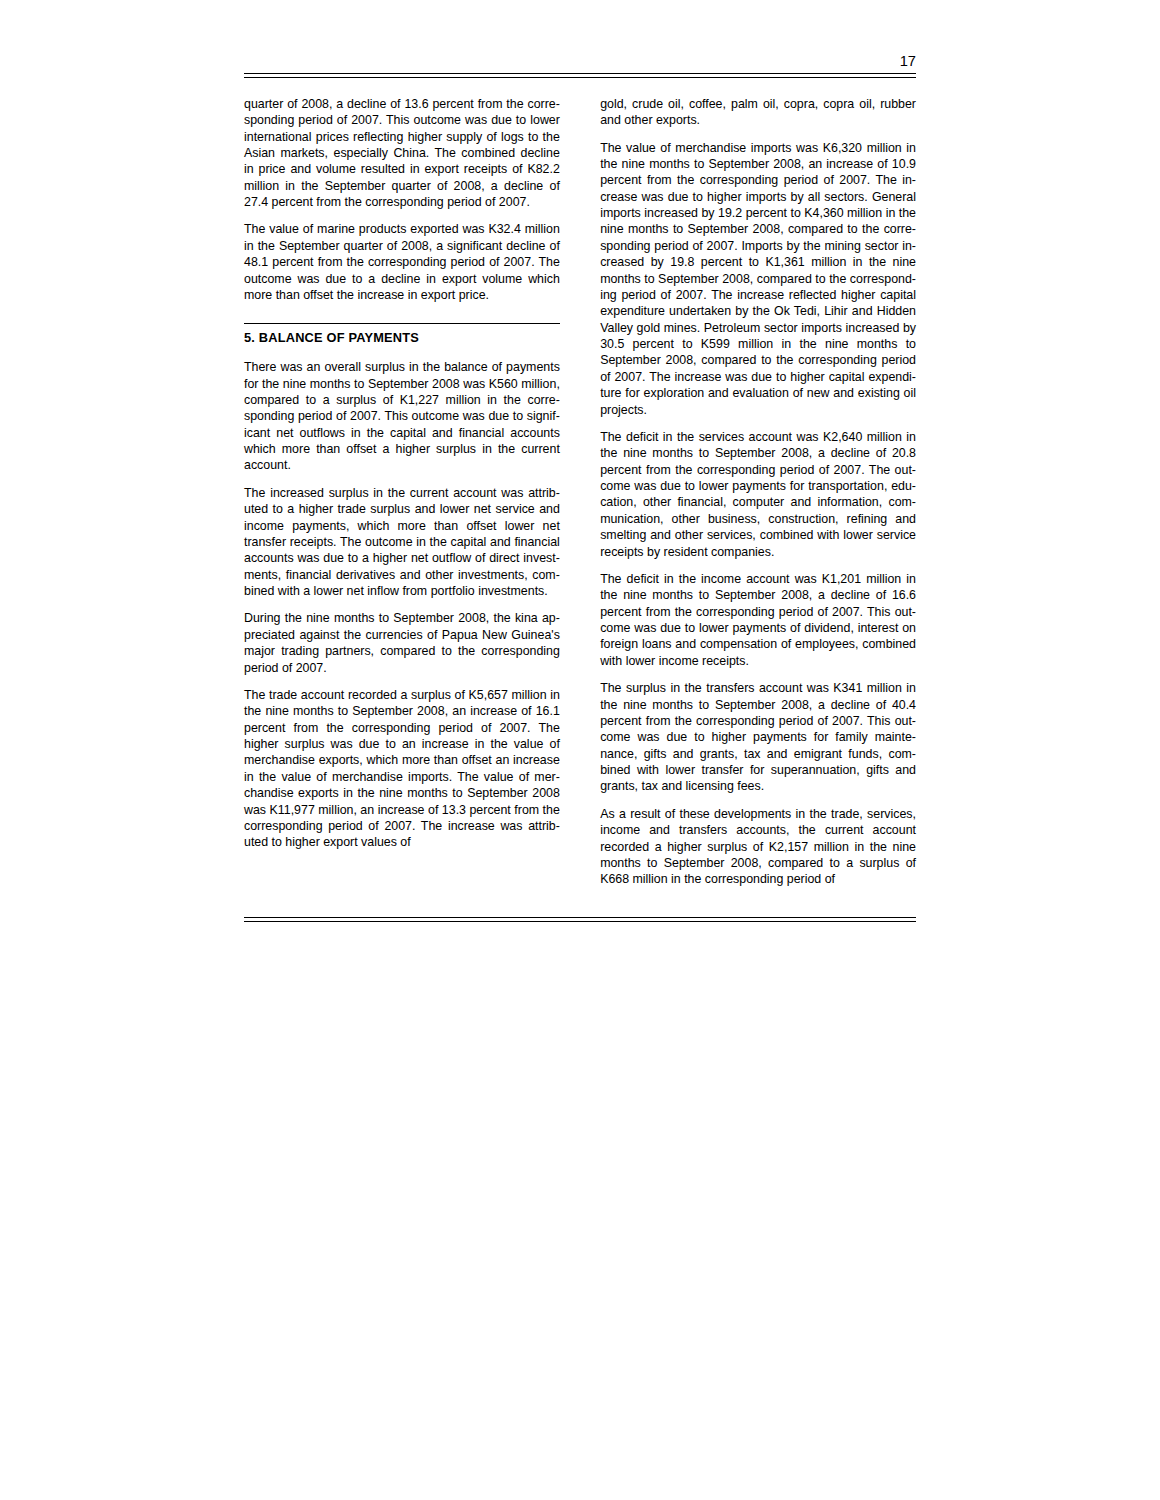17
quarter of 2008, a decline of 13.6 percent from the corresponding period of 2007. This outcome was due to lower international prices reflecting higher supply of logs to the Asian markets, especially China. The combined decline in price and volume resulted in export receipts of K82.2 million in the September quarter of 2008, a decline of 27.4 percent from the corresponding period of 2007.
The value of marine products exported was K32.4 million in the September quarter of 2008, a significant decline of 48.1 percent from the corresponding period of 2007. The outcome was due to a decline in export volume which more than offset the increase in export price.
5. Balance of Payments
There was an overall surplus in the balance of payments for the nine months to September 2008 was K560 million, compared to a surplus of K1,227 million in the corresponding period of 2007. This outcome was due to significant net outflows in the capital and financial accounts which more than offset a higher surplus in the current account.
The increased surplus in the current account was attributed to a higher trade surplus and lower net service and income payments, which more than offset lower net transfer receipts. The outcome in the capital and financial accounts was due to a higher net outflow of direct investments, financial derivatives and other investments, combined with a lower net inflow from portfolio investments.
During the nine months to September 2008, the kina appreciated against the currencies of Papua New Guinea's major trading partners, compared to the corresponding period of 2007.
The trade account recorded a surplus of K5,657 million in the nine months to September 2008, an increase of 16.1 percent from the corresponding period of 2007. The higher surplus was due to an increase in the value of merchandise exports, which more than offset an increase in the value of merchandise imports. The value of merchandise exports in the nine months to September 2008 was K11,977 million, an increase of 13.3 percent from the corresponding period of 2007. The increase was attributed to higher export values of
gold, crude oil, coffee, palm oil, copra, copra oil, rubber and other exports.
The value of merchandise imports was K6,320 million in the nine months to September 2008, an increase of 10.9 percent from the corresponding period of 2007. The increase was due to higher imports by all sectors. General imports increased by 19.2 percent to K4,360 million in the nine months to September 2008, compared to the corresponding period of 2007. Imports by the mining sector increased by 19.8 percent to K1,361 million in the nine months to September 2008, compared to the corresponding period of 2007. The increase reflected higher capital expenditure undertaken by the Ok Tedi, Lihir and Hidden Valley gold mines. Petroleum sector imports increased by 30.5 percent to K599 million in the nine months to September 2008, compared to the corresponding period of 2007. The increase was due to higher capital expenditure for exploration and evaluation of new and existing oil projects.
The deficit in the services account was K2,640 million in the nine months to September 2008, a decline of 20.8 percent from the corresponding period of 2007. The outcome was due to lower payments for transportation, education, other financial, computer and information, communication, other business, construction, refining and smelting and other services, combined with lower service receipts by resident companies.
The deficit in the income account was K1,201 million in the nine months to September 2008, a decline of 16.6 percent from the corresponding period of 2007. This outcome was due to lower payments of dividend, interest on foreign loans and compensation of employees, combined with lower income receipts.
The surplus in the transfers account was K341 million in the nine months to September 2008, a decline of 40.4 percent from the corresponding period of 2007. This outcome was due to higher payments for family maintenance, gifts and grants, tax and emigrant funds, combined with lower transfer for superannuation, gifts and grants, tax and licensing fees.
As a result of these developments in the trade, services, income and transfers accounts, the current account recorded a higher surplus of K2,157 million in the nine months to September 2008, compared to a surplus of K668 million in the corresponding period of